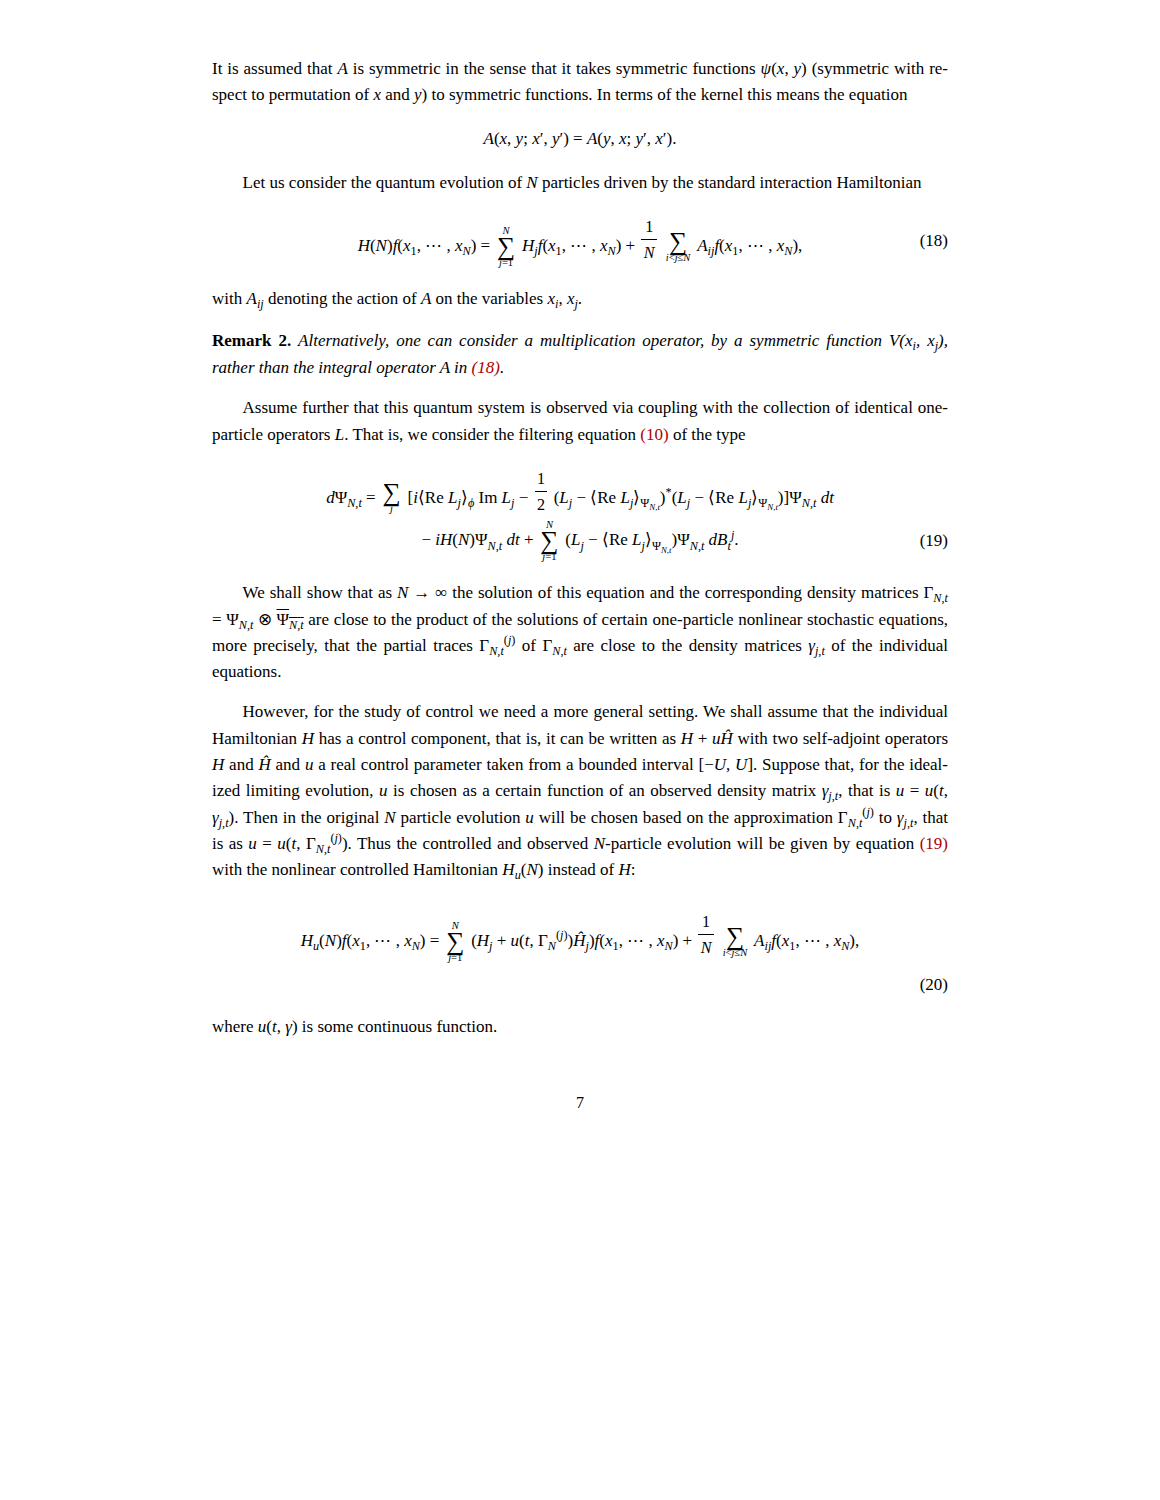It is assumed that A is symmetric in the sense that it takes symmetric functions ψ(x, y) (symmetric with respect to permutation of x and y) to symmetric functions. In terms of the kernel this means the equation
A(x, y; x′, y′) = A(y, x; y′, x′).
Let us consider the quantum evolution of N particles driven by the standard interaction Hamiltonian
H(N)f(x1, ⋯ , xN) = N∑j=1 Hjf(x1, ⋯ , xN) + 1 N ∑i<j≤N Aijf(x1, ⋯ , xN), (18)
with Aij denoting the action of A on the variables xi, xj.
Remark 2. Alternatively, one can consider a multiplication operator, by a symmetric function V(xi, xj), rather than the integral operator A in (18).
Assume further that this quantum system is observed via coupling with the collection of identical one-particle operators L. That is, we consider the filtering equation (10) of the type
d ΨN,t = ∑j [i⟨Re Lj⟩ϕ Im Lj − 12 (Lj − ⟨Re Lj⟩ΨN,t)*(Lj − ⟨Re Lj⟩ΨN,t)]ΨN,t dt
− iH(N)ΨN,t dt + N∑j=1 (Lj − ⟨Re Lj⟩ΨN,t)ΨN,t dBtj. (19)
We shall show that as N → ∞ the solution of this equation and the corresponding density matrices ΓN,t = ΨN,t ⊗ ΨN,t are close to the product of the solutions of certain one-particle nonlinear stochastic equations, more precisely, that the partial traces ΓN,t(j) of ΓN,t are close to the density matrices γj,t of the individual equations.
However, for the study of control we need a more general setting. We shall assume that the individual Hamiltonian H has a control component, that is, it can be written as H + uĤ with two self-adjoint operators H and Ĥ and u a real control parameter taken from a bounded interval [−U, U]. Suppose that, for the idealized limiting evolution, u is chosen as a certain function of an observed density matrix γj,t, that is u = u(t, γj,t). Then in the original N particle evolution u will be chosen based on the approximation ΓN,t(j) to γj,t, that is as u = u(t, ΓN,t(j)). Thus the controlled and observed N-particle evolution will be given by equation (19) with the nonlinear controlled Hamiltonian Hu(N) instead of H:
Hu(N)f(x1, ⋯ , xN) = N∑j=1 (Hj + u(t, ΓN(j))Ĥj)f(x1, ⋯ , xN) + 1 N ∑i<j≤N Aijf(x1, ⋯ , xN),
(20)
where u(t, γ) is some continuous function.
7